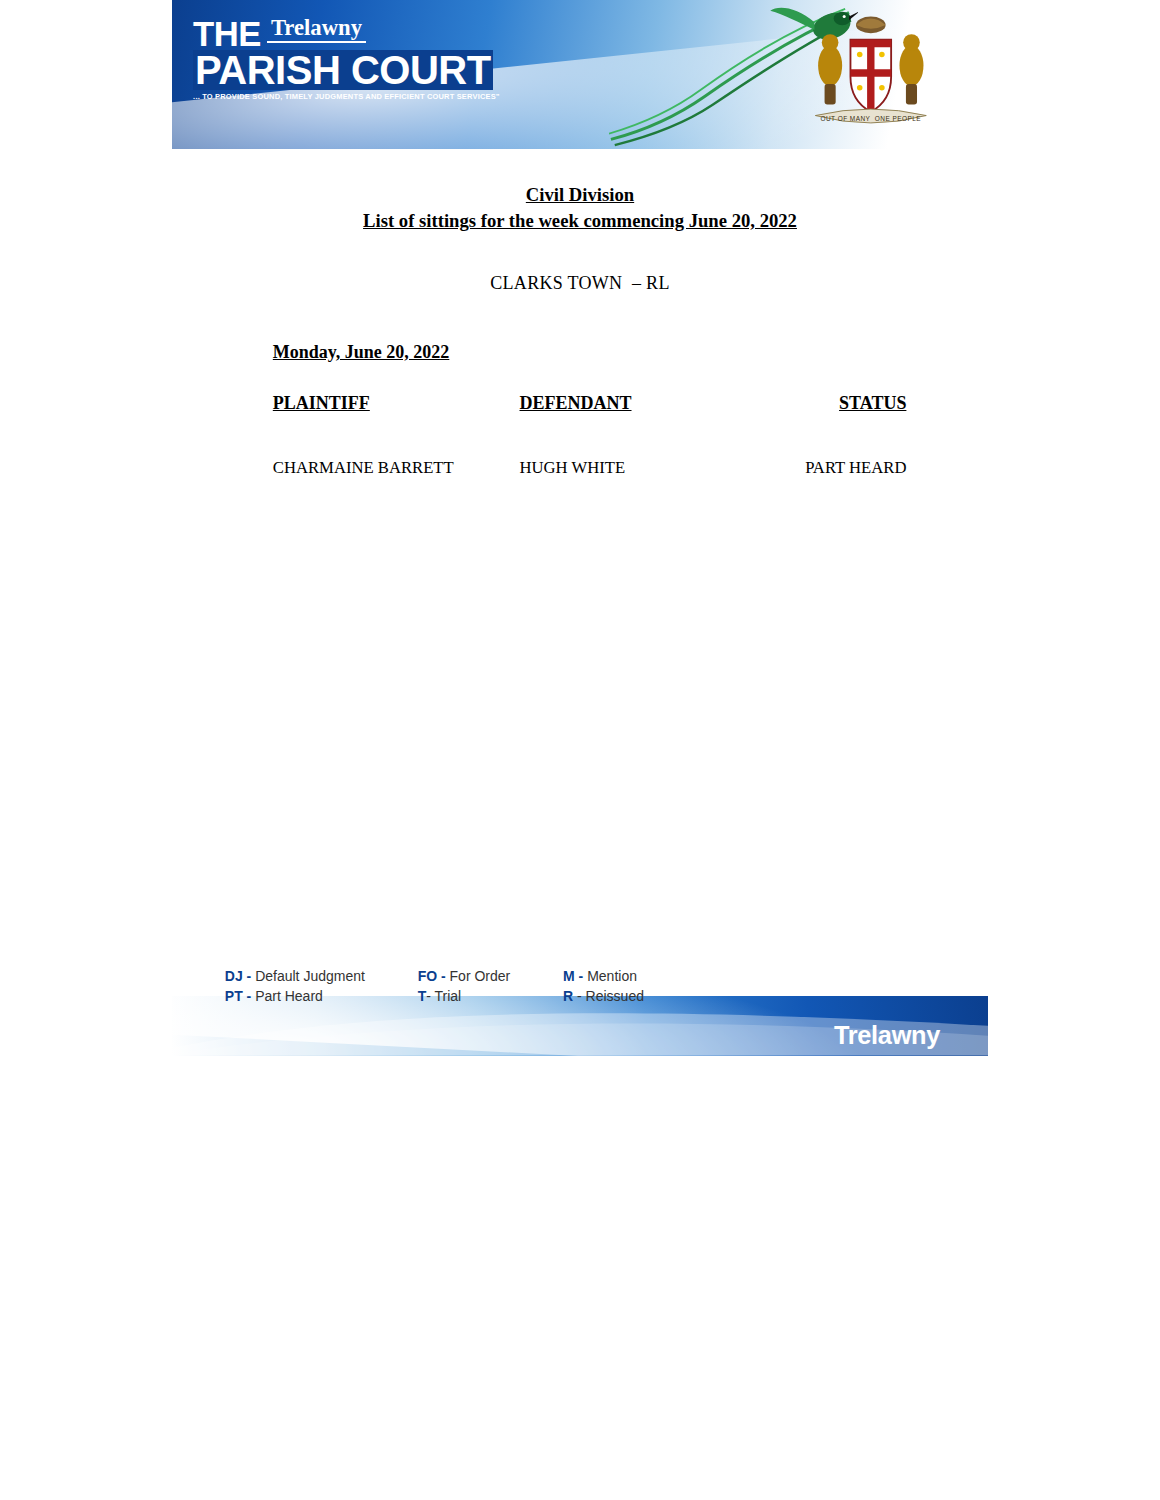THE Trelawny PARISH COURT
... TO PROVIDE SOUND, TIMELY JUDGMENTS AND EFFICIENT COURT SERVICES”
OUT OF MANY ONE PEOPLE
Civil Division
List of sittings for the week commencing June 20, 2022
CLARKS TOWN – RL
Monday, June 20, 2022
| PLAINTIFF | DEFENDANT | STATUS |
| --- | --- | --- |
| CHARMAINE BARRETT | HUGH WHITE | PART HEARD |
| DJ - Default Judgment | FO - For Order | M - Mention |
| PT - Part Heard | T - Trial | R - Reissued |
Trelawny